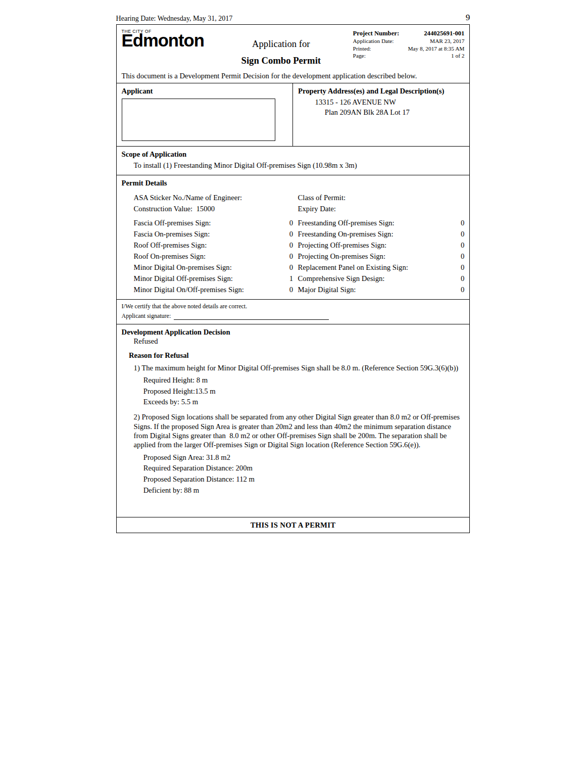Hearing Date: Wednesday, May 31, 2017
9
THE CITY OF
Edmonton
Application for
Sign Combo Permit
| Project Number: | 244025691-001 |
| Application Date: | MAR 23, 2017 |
| Printed: | May 8, 2017 at 8:35 AM |
| Page: | 1 of 2 |
This document is a Development Permit Decision for the development application described below.
Applicant
Property Address(es) and Legal Description(s)
13315 - 126 AVENUE NW
Plan 209AN Blk 28A Lot 17
Scope of Application
To install (1) Freestanding Minor Digital Off-premises Sign (10.98m x 3m)
Permit Details
ASA Sticker No./Name of Engineer:
Construction Value: 15000
Class of Permit:
Expiry Date:
Fascia Off-premises Sign: 0
Fascia On-premises Sign: 0
Roof Off-premises Sign: 0
Roof On-premises Sign: 0
Minor Digital On-premises Sign: 0
Minor Digital Off-premises Sign: 1
Minor Digital On/Off-premises Sign: 0
Freestanding Off-premises Sign: 0
Freestanding On-premises Sign: 0
Projecting Off-premises Sign: 0
Projecting On-premises Sign: 0
Replacement Panel on Existing Sign: 0
Comprehensive Sign Design: 0
Major Digital Sign: 0
I/We certify that the above noted details are correct.
Applicant signature:
Development Application Decision
Refused
Reason for Refusal
1) The maximum height for Minor Digital Off-premises Sign shall be 8.0 m. (Reference Section 59G.3(6)(b))
Required Height: 8 m
Proposed Height:13.5 m
Exceeds by: 5.5 m
2) Proposed Sign locations shall be separated from any other Digital Sign greater than 8.0 m2 or Off-premises Signs. If the proposed Sign Area is greater than 20m2 and less than 40m2 the minimum separation distance from Digital Signs greater than 8.0 m2 or other Off-premises Sign shall be 200m. The separation shall be applied from the larger Off-premises Sign or Digital Sign location (Reference Section 59G.6(e)).
Proposed Sign Area: 31.8 m2
Required Separation Distance: 200m
Proposed Separation Distance: 112 m
Deficient by: 88 m
THIS IS NOT A PERMIT